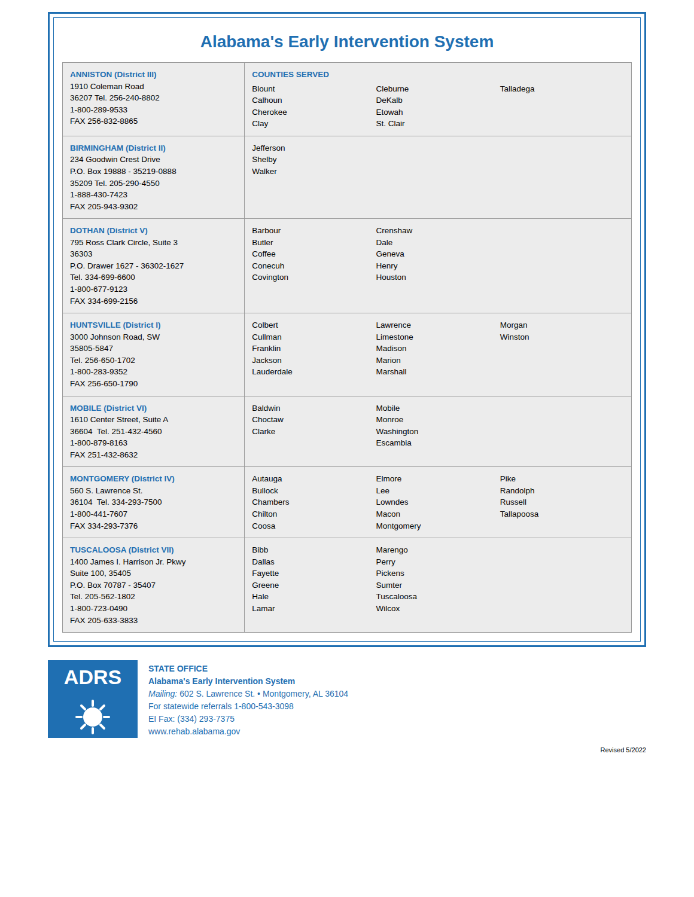Alabama's Early Intervention System
| ANNISTON (District III) 1910 Coleman Road 36207 Tel. 256-240-8802 1-800-289-9533 FAX 256-832-8865 | COUNTIES SERVED / Blount / Cleburne / Talladega / / Calhoun / DeKalb / / / Cherokee / Etowah / / / Clay / St. Clair / / |
| BIRMINGHAM (District II) 234 Goodwin Crest Drive P.O. Box 19888 - 35219-0888 35209 Tel. 205-290-4550 1-888-430-7423 FAX 205-943-9302 | / Jefferson / / / / Shelby / / / / Walker / / / |
| DOTHAN (District V) 795 Ross Clark Circle, Suite 3 36303 P.O. Drawer 1627 - 36302-1627 Tel. 334-699-6600 1-800-677-9123 FAX 334-699-2156 | / Barbour / Crenshaw / / / Butler / Dale / / / Coffee / Geneva / / / Conecuh / Henry / / / Covington / Houston / / |
| HUNTSVILLE (District I) 3000 Johnson Road, SW 35805-5847 Tel. 256-650-1702 1-800-283-9352 FAX 256-650-1790 | / Colbert / Lawrence / Morgan / / Cullman / Limestone / Winston / / Franklin / Madison / / / Jackson / Marion / / / Lauderdale / Marshall / / |
| MOBILE (District VI) 1610 Center Street, Suite A 36604 Tel. 251-432-4560 1-800-879-8163 FAX 251-432-8632 | / Baldwin / Mobile / / / Choctaw / Monroe / / / Clarke / Washington / / / / Escambia / / |
| MONTGOMERY (District IV) 560 S. Lawrence St. 36104 Tel. 334-293-7500 1-800-441-7607 FAX 334-293-7376 | / Autauga / Elmore / Pike / / Bullock / Lee / Randolph / / Chambers / Lowndes / Russell / / Chilton / Macon / Tallapoosa / / Coosa / Montgomery / / |
| TUSCALOOSA (District VII) 1400 James I. Harrison Jr. Pkwy Suite 100, 35405 P.O. Box 70787 - 35407 Tel. 205-562-1802 1-800-723-0490 FAX 205-633-3833 | / Bibb / Marengo / / / Dallas / Perry / / / Fayette / Pickens / / / Greene / Sumter / / / Hale / Tuscaloosa / / / Lamar / Wilcox / / |
ADRS
STATE OFFICE
Alabama's Early Intervention System
Mailing: 602 S. Lawrence St. • Montgomery, AL 36104
For statewide referrals 1-800-543-3098
EI Fax: (334) 293-7375
www.rehab.alabama.gov
Revised 5/2022